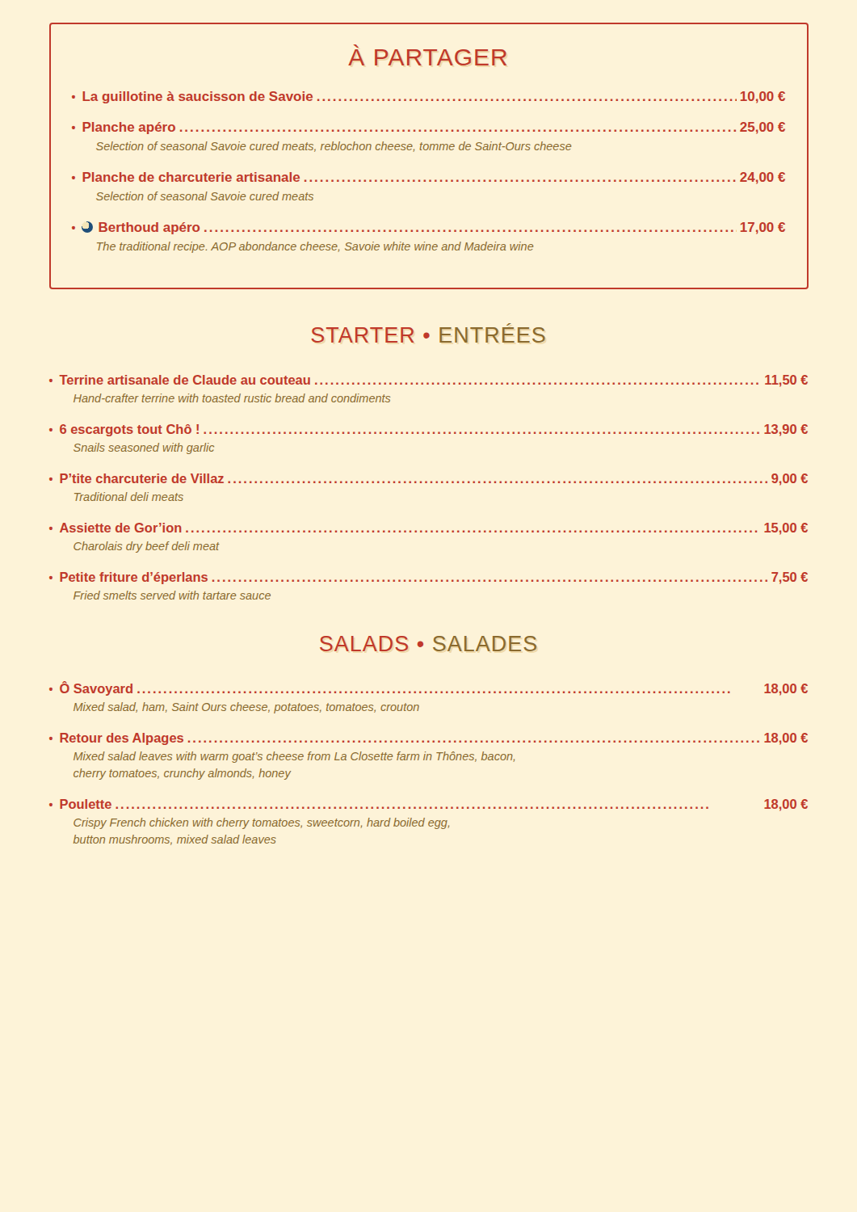À PARTAGER
• La guillotine à saucisson de Savoie ................................................................................................................ 10,00 €
• Planche apéro ................................................................................................................ 25,00 €
Selection of seasonal Savoie cured meats, reblochon cheese, tomme de Saint-Ours cheese
• Planche de charcuterie artisanale ................................................................................................................ 24,00 €
Selection of seasonal Savoie cured meats
• Berthoud apéro ................................................................................................................ 17,00 €
The traditional recipe. AOP abondance cheese, Savoie white wine and Madeira wine
STARTER • ENTRÉES
• Terrine artisanale de Claude au couteau ................................................................................................................ 11,50 €
Hand-crafter terrine with toasted rustic bread and condiments
• 6 escargots tout Chô ! ................................................................................................................ 13,90 €
Snails seasoned with garlic
• P’tite charcuterie de Villaz ................................................................................................................ 9,00 €
Traditional deli meats
• Assiette de Gor’ion ................................................................................................................ 15,00 €
Charolais dry beef deli meat
• Petite friture d’éperlans ................................................................................................................ 7,50 €
Fried smelts served with tartare sauce
SALADS • SALADES
• Ô Savoyard ................................................................................................................ 18,00 €
Mixed salad, ham, Saint Ours cheese, potatoes, tomatoes, crouton
• Retour des Alpages ................................................................................................................ 18,00 €
Mixed salad leaves with warm goat’s cheese from La Closette farm in Thônes, bacon,
cherry tomatoes, crunchy almonds, honey
• Poulette ................................................................................................................ 18,00 €
Crispy French chicken with cherry tomatoes, sweetcorn, hard boiled egg,
button mushrooms, mixed salad leaves